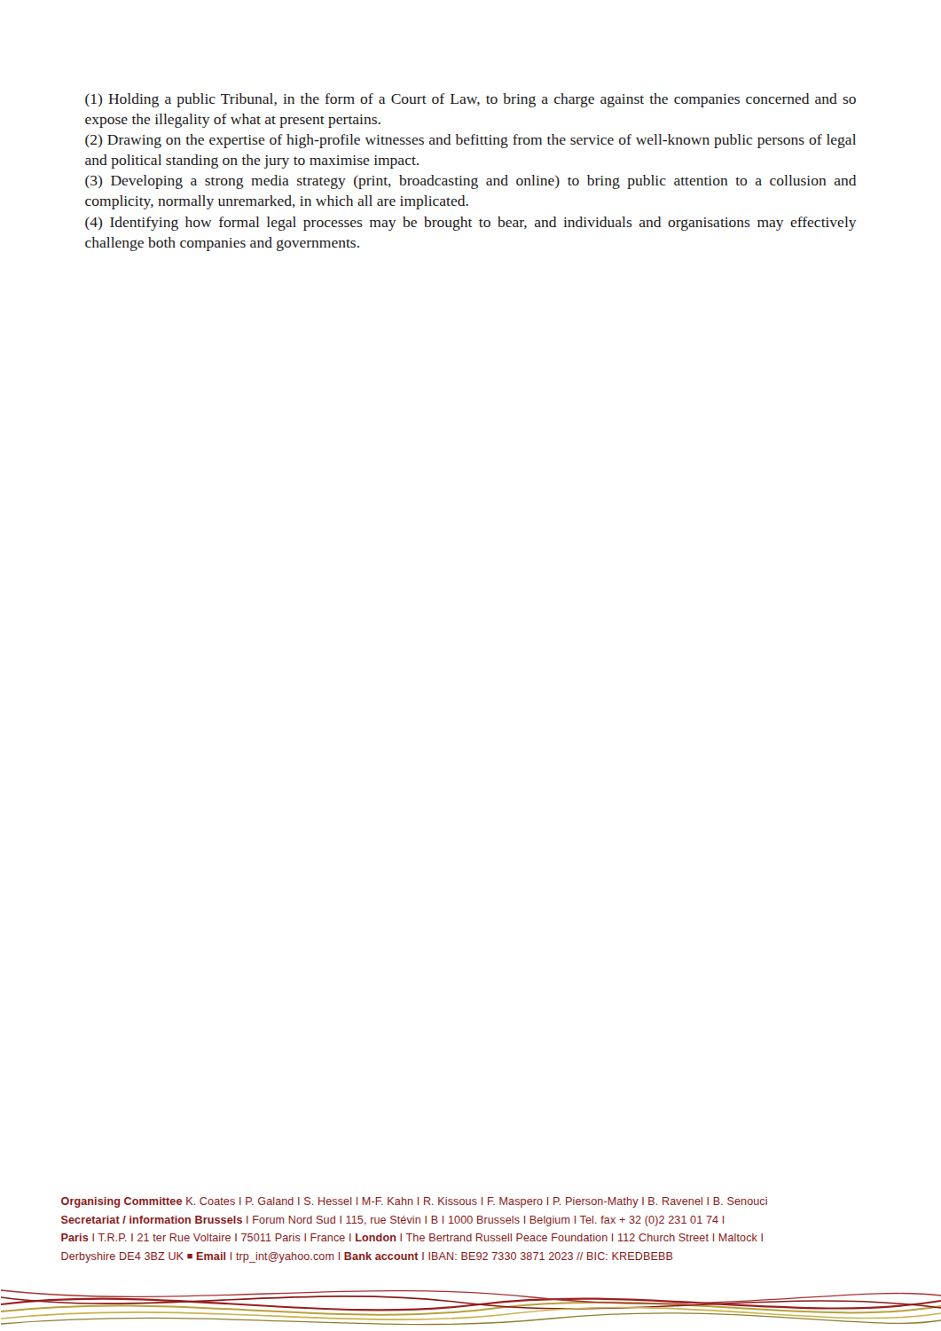(1) Holding a public Tribunal, in the form of a Court of Law, to bring a charge against the companies concerned and so expose the illegality of what at present pertains.
(2) Drawing on the expertise of high-profile witnesses and befitting from the service of well-known public persons of legal and political standing on the jury to maximise impact.
(3) Developing a strong media strategy (print, broadcasting and online) to bring public attention to a collusion and complicity, normally unremarked, in which all are implicated.
(4) Identifying how formal legal processes may be brought to bear, and individuals and organisations may effectively challenge both companies and governments.
Organising Committee K. Coates I P. Galand I S. Hessel I M-F. Kahn I R. Kissous I F. Maspero I P. Pierson-Mathy I B. Ravenel I B. Senouci
Secretariat / information Brussels I Forum Nord Sud I 115, rue Stévin I B I 1000 Brussels I Belgium I Tel. fax + 32 (0)2 231 01 74 I
Paris I T.R.P. I 21 ter Rue Voltaire I 75011 Paris I France I London I The Bertrand Russell Peace Foundation I 112 Church Street I Maltock I
Derbyshire DE4 3BZ UK ■ Email I trp_int@yahoo.com I Bank account I IBAN: BE92 7330 3871 2023 // BIC: KREDBEBB